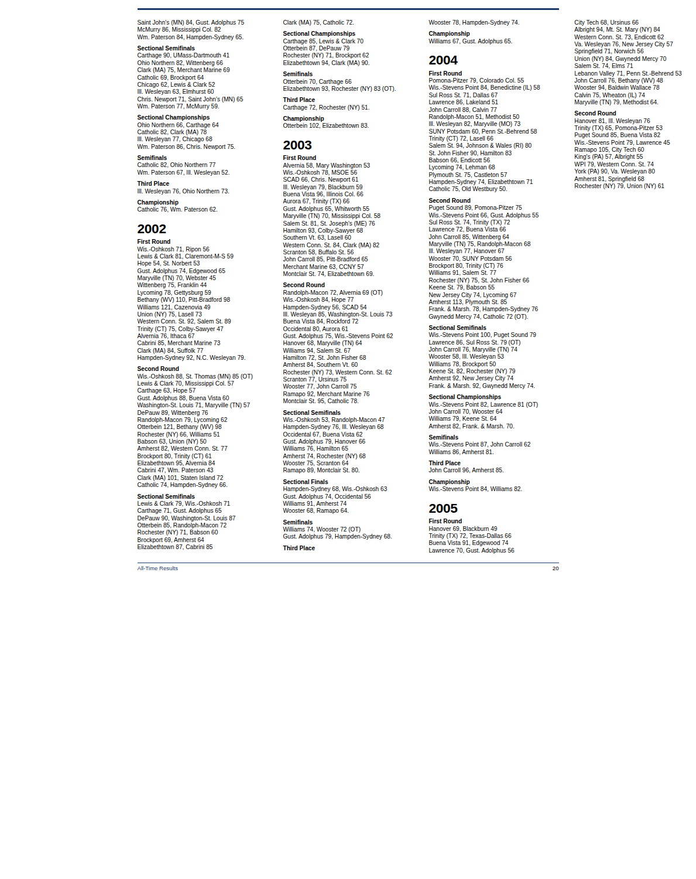Saint John's (MN) 84, Gust. Adolphus 75
McMurry 86, Mississippi Col. 82
Wm. Paterson 84, Hampden-Sydney 65.
Sectional Semifinals
Carthage 90, UMass-Dartmouth 41
Ohio Northern 82, Wittenberg 66
Clark (MA) 75, Merchant Marine 69
Catholic 69, Brockport 64
Chicago 62, Lewis & Clark 52
Ill. Wesleyan 63, Elmhurst 60
Chris. Newport 71, Saint John's (MN) 65
Wm. Paterson 77, McMurry 59.
Sectional Championships
Ohio Northern 66, Carthage 64
Catholic 82, Clark (MA) 78
Ill. Wesleyan 77, Chicago 68
Wm. Paterson 86, Chris. Newport 75.
Semifinals
Catholic 82, Ohio Northern 77
Wm. Paterson 67, Ill. Wesleyan 52.
Third Place
Ill. Wesleyan 76, Ohio Northern 73.
Championship
Catholic 76, Wm. Paterson 62.
2002
First Round
Wis.-Oshkosh 71, Ripon 56
Lewis & Clark 81, Claremont-M-S 59
Hope 54, St. Norbert 53
Gust. Adolphus 74, Edgewood 65
Maryville (TN) 70, Webster 45
Wittenberg 75, Franklin 44
Lycoming 78, Gettysburg 59
Bethany (WV) 110, Pitt-Bradford 98
Williams 121, Cazenovia 49
Union (NY) 75, Lasell 73
Western Conn. St. 92, Salem St. 89
Trinity (CT) 75, Colby-Sawyer 47
Alvernia 76, Ithaca 67
Cabrini 85, Merchant Marine 73
Clark (MA) 84, Suffolk 77
Hampden-Sydney 92, N.C. Wesleyan 79.
Second Round
Wis.-Oshkosh 88, St. Thomas (MN) 85 (OT)
Lewis & Clark 70, Mississippi Col. 57
Carthage 63, Hope 57
Gust. Adolphus 88, Buena Vista 60
Washington-St. Louis 71, Maryville (TN) 57
DePauw 89, Wittenberg 76
Randolph-Macon 79, Lycoming 62
Otterbein 121, Bethany (WV) 98
Rochester (NY) 66, Williams 51
Babson 63, Union (NY) 50
Amherst 82, Western Conn. St. 77
Brockport 80, Trinity (CT) 61
Elizabethtown 95, Alvernia 84
Cabrini 47, Wm. Paterson 43
Clark (MA) 101, Staten Island 72
Catholic 74, Hampden-Sydney 66.
Sectional Semifinals
Lewis & Clark 79, Wis.-Oshkosh 71
Carthage 71, Gust. Adolphus 65
DePauw 90, Washington-St. Louis 87
Otterbein 85, Randolph-Macon 72
Rochester (NY) 71, Babson 60
Brockport 69, Amherst 64
Elizabethtown 87, Cabrini 85
Clark (MA) 75, Catholic 72.
Sectional Championships
Carthage 85, Lewis & Clark 70
Otterbein 87, DePauw 79
Rochester (NY) 71, Brockport 62
Elizabethtown 94, Clark (MA) 90.
Semifinals
Otterbein 70, Carthage 66
Elizabethtown 93, Rochester (NY) 83 (OT).
Third Place
Carthage 72, Rochester (NY) 51.
Championship
Otterbein 102, Elizabethtown 83.
2003
First Round
Alvernia 58, Mary Washington 53
Wis.-Oshkosh 78, MSOE 56
SCAD 66, Chris. Newport 61
Ill. Wesleyan 79, Blackburn 59
Buena Vista 96, Illinois Col. 66
Aurora 67, Trinity (TX) 66
Gust. Adolphus 65, Whitworth 55
Maryville (TN) 70, Mississippi Col. 58
Salem St. 81, St. Joseph's (ME) 76
Hamilton 93, Colby-Sawyer 68
Southern Vt. 63, Lasell 60
Western Conn. St. 84, Clark (MA) 82
Scranton 58, Buffalo St. 56
John Carroll 85, Pitt-Bradford 65
Merchant Marine 63, CCNY 57
Montclair St. 74, Elizabethtown 69.
Second Round
Randolph-Macon 72, Alvernia 69 (OT)
Wis.-Oshkosh 84, Hope 77
Hampden-Sydney 56, SCAD 54
Ill. Wesleyan 85, Washington-St. Louis 73
Buena Vista 84, Rockford 72
Occidental 80, Aurora 61
Gust. Adolphus 75, Wis.-Stevens Point 62
Hanover 68, Maryville (TN) 64
Williams 94, Salem St. 67
Hamilton 72, St. John Fisher 68
Amherst 84, Southern Vt. 60
Rochester (NY) 73, Western Conn. St. 62
Scranton 77, Ursinus 75
Wooster 77, John Carroll 75
Ramapo 92, Merchant Marine 76
Montclair St. 95, Catholic 78.
Sectional Semifinals
Wis.-Oshkosh 53, Randolph-Macon 47
Hampden-Sydney 76, Ill. Wesleyan 68
Occidental 67, Buena Vista 62
Gust. Adolphus 79, Hanover 66
Williams 76, Hamilton 65
Amherst 74, Rochester (NY) 68
Wooster 75, Scranton 64
Ramapo 89, Montclair St. 80.
Sectional Finals
Hampden-Sydney 68, Wis.-Oshkosh 63
Gust. Adolphus 74, Occidental 56
Williams 91, Amherst 74
Wooster 68, Ramapo 64.
Semifinals
Williams 74, Wooster 72 (OT)
Gust. Adolphus 79, Hampden-Sydney 68.
Third Place
Wooster 78, Hampden-Sydney 74.
Championship
Williams 67, Gust. Adolphus 65.
2004
First Round
Pomona-Pitzer 79, Colorado Col. 55
Wis.-Stevens Point 84, Benedictine (IL) 58
Sul Ross St. 71, Dallas 67
Lawrence 86, Lakeland 51
John Carroll 88, Calvin 77
Randolph-Macon 51, Methodist 50
Ill. Wesleyan 82, Maryville (MO) 73
SUNY Potsdam 60, Penn St.-Behrend 58
Trinity (CT) 72, Lasell 66
Salem St. 94, Johnson & Wales (RI) 80
St. John Fisher 90, Hamilton 83
Babson 66, Endicott 56
Lycoming 74, Lehman 68
Plymouth St. 75, Castleton 57
Hampden-Sydney 74, Elizabethtown 71
Catholic 75, Old Westbury 50.
Second Round
Puget Sound 89, Pomona-Pitzer 75
Wis.-Stevens Point 66, Gust. Adolphus 55
Sul Ross St. 74, Trinity (TX) 72
Lawrence 72, Buena Vista 66
John Carroll 85, Wittenberg 64
Maryville (TN) 75, Randolph-Macon 68
Ill. Wesleyan 77, Hanover 67
Wooster 70, SUNY Potsdam 56
Brockport 80, Trinity (CT) 76
Williams 91, Salem St. 77
Rochester (NY) 75, St. John Fisher 66
Keene St. 79, Babson 55
New Jersey City 74, Lycoming 67
Amherst 113, Plymouth St. 85
Frank. & Marsh. 78, Hampden-Sydney 76
Gwynedd Mercy 74, Catholic 72 (OT).
Sectional Semifinals
Wis.-Stevens Point 100, Puget Sound 79
Lawrence 86, Sul Ross St. 79 (OT)
John Carroll 76, Maryville (TN) 74
Wooster 58, Ill. Wesleyan 53
Williams 78, Brockport 50
Keene St. 82, Rochester (NY) 79
Amherst 92, New Jersey City 74
Frank. & Marsh. 92, Gwynedd Mercy 74.
Sectional Championships
Wis.-Stevens Point 82, Lawrence 81 (OT)
John Carroll 70, Wooster 64
Williams 79, Keene St. 64
Amherst 82, Frank. & Marsh. 70.
Semifinals
Wis.-Stevens Point 87, John Carroll 62
Williams 86, Amherst 81.
Third Place
John Carroll 96, Amherst 85.
Championship
Wis.-Stevens Point 84, Williams 82.
2005
First Round
Hanover 69, Blackburn 49
Trinity (TX) 72, Texas-Dallas 66
Buena Vista 91, Edgewood 74
Lawrence 70, Gust. Adolphus 56
City Tech 68, Ursinus 66
Albright 94, Mt. St. Mary (NY) 84
Western Conn. St. 73, Endicott 62
Va. Wesleyan 76, New Jersey City 57
Springfield 71, Norwich 56
Union (NY) 84, Gwynedd Mercy 70
Salem St. 74, Elms 71
Lebanon Valley 71, Penn St.-Behrend 53
John Carroll 76, Bethany (WV) 48
Wooster 94, Baldwin Wallace 78
Calvin 75, Wheaton (IL) 74
Maryville (TN) 79, Methodist 64.
Second Round
Hanover 81, Ill. Wesleyan 76
Trinity (TX) 65, Pomona-Pitzer 53
Puget Sound 85, Buena Vista 82
Wis.-Stevens Point 79, Lawrence 45
Ramapo 105, City Tech 60
King's (PA) 57, Albright 55
WPI 79, Western Conn. St. 74
York (PA) 90, Va. Wesleyan 80
Amherst 81, Springfield 68
Rochester (NY) 79, Union (NY) 61
All-Time Results 20